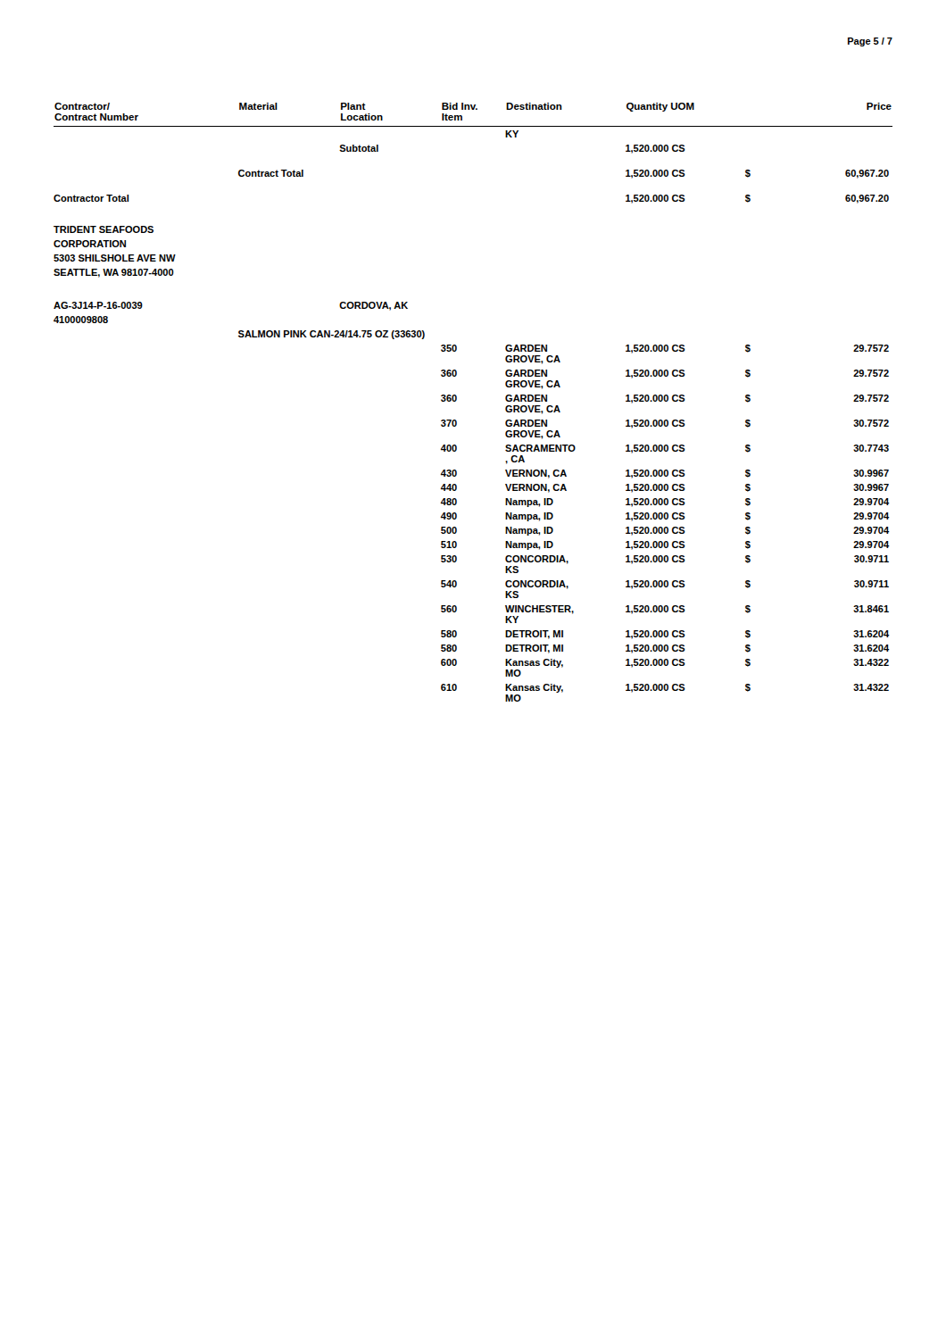Page 5 / 7
| Contractor/ Contract Number | Material | Plant Location | Bid Inv. Item | Destination | Quantity UOM | | Price |
| --- | --- | --- | --- | --- | --- | --- | --- |
| | | | | KY | | | |
| | | Subtotal | | | 1,520.000 CS | | |
| | Contract Total | | | | 1,520.000 CS | $ | 60,967.20 |
| Contractor Total | | | | | 1,520.000 CS | $ | 60,967.20 |
| TRIDENT SEAFOODS CORPORATION 5303 SHILSHOLE AVE NW SEATTLE, WA 98107-4000 | | | | | |
| AG-3J14-P-16-0039 | | CORDOVA, AK | | | | | |
| 4100009808 | | | | | | | |
| | SALMON PINK CAN-24/14.75 OZ (33630) | | | | |
| | | | 350 | GARDEN GROVE, CA | 1,520.000 CS | $ | 29.7572 |
| | | | 360 | GARDEN GROVE, CA | 1,520.000 CS | $ | 29.7572 |
| | | | 360 | GARDEN GROVE, CA | 1,520.000 CS | $ | 29.7572 |
| | | | 370 | GARDEN GROVE, CA | 1,520.000 CS | $ | 30.7572 |
| | | | 400 | SACRAMENTO , CA | 1,520.000 CS | $ | 30.7743 |
| | | | 430 | VERNON, CA | 1,520.000 CS | $ | 30.9967 |
| | | | 440 | VERNON, CA | 1,520.000 CS | $ | 30.9967 |
| | | | 480 | Nampa, ID | 1,520.000 CS | $ | 29.9704 |
| | | | 490 | Nampa, ID | 1,520.000 CS | $ | 29.9704 |
| | | | 500 | Nampa, ID | 1,520.000 CS | $ | 29.9704 |
| | | | 510 | Nampa, ID | 1,520.000 CS | $ | 29.9704 |
| | | | 530 | CONCORDIA, KS | 1,520.000 CS | $ | 30.9711 |
| | | | 540 | CONCORDIA, KS | 1,520.000 CS | $ | 30.9711 |
| | | | 560 | WINCHESTER, KY | 1,520.000 CS | $ | 31.8461 |
| | | | 580 | DETROIT, MI | 1,520.000 CS | $ | 31.6204 |
| | | | 580 | DETROIT, MI | 1,520.000 CS | $ | 31.6204 |
| | | | 600 | Kansas City, MO | 1,520.000 CS | $ | 31.4322 |
| | | | 610 | Kansas City, MO | 1,520.000 CS | $ | 31.4322 |